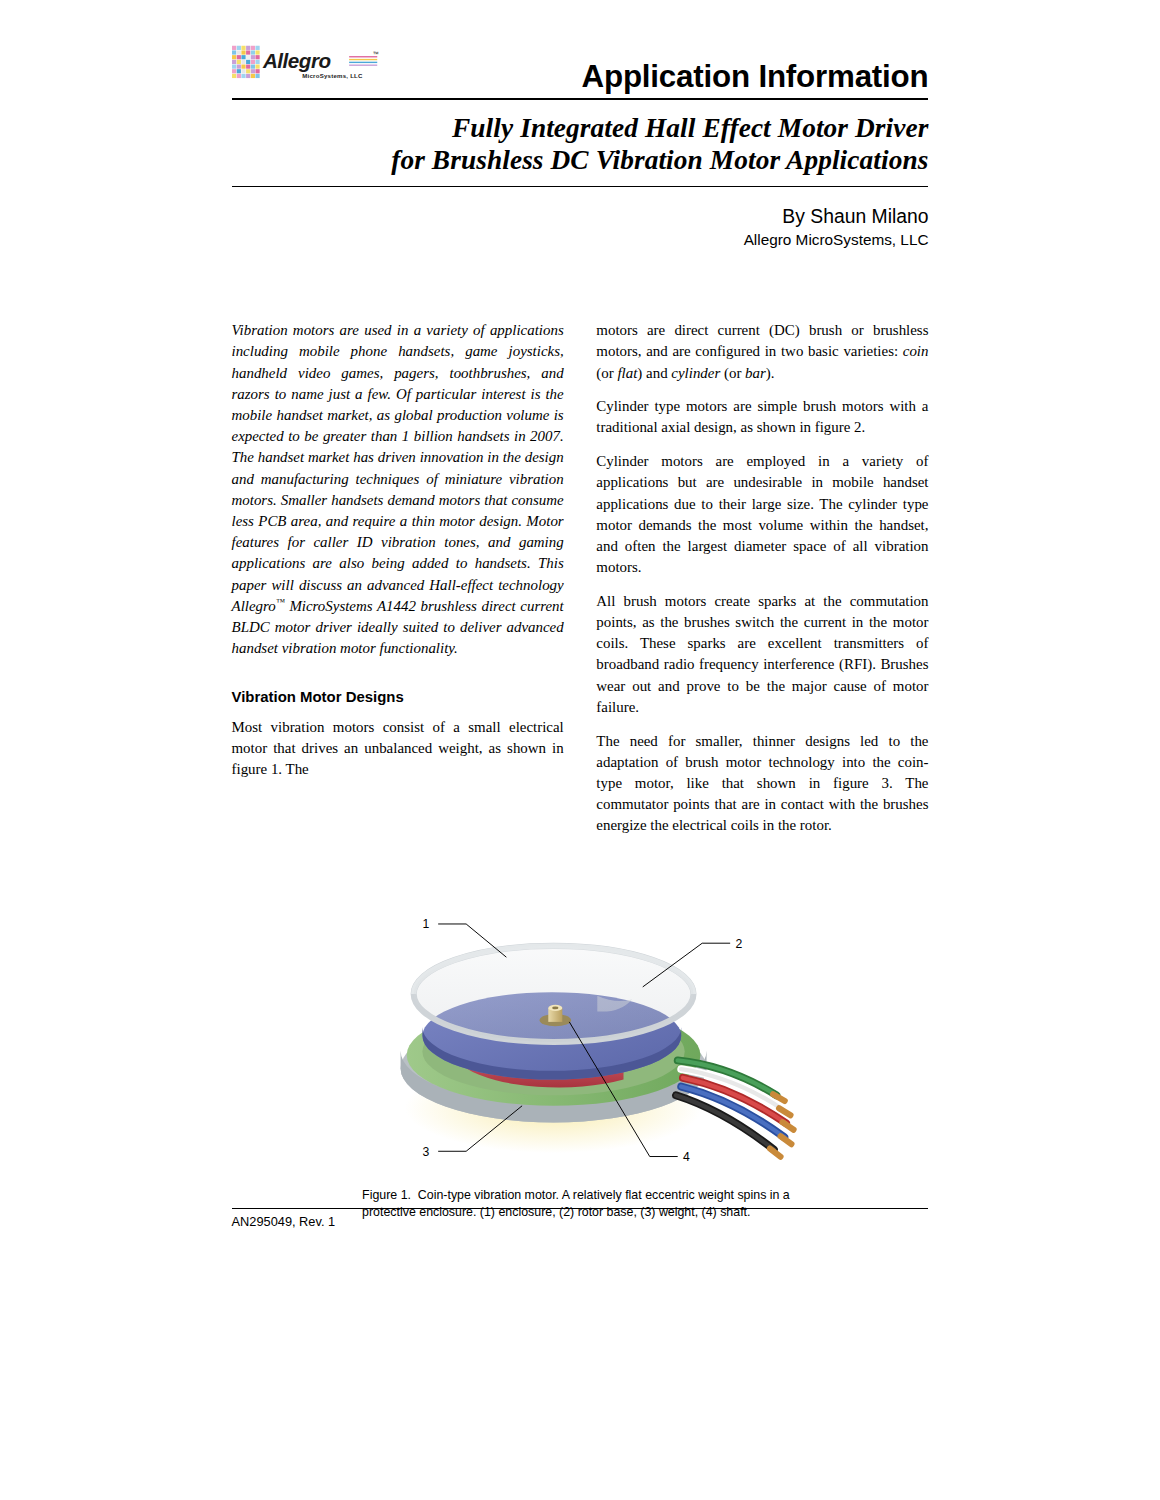Allegro ™ MicroSystems, LLC
Application Information
Fully Integrated Hall Effect Motor Driver
for Brushless DC Vibration Motor Applications
By Shaun Milano
Allegro MicroSystems, LLC
Vibration motors are used in a variety of applications including mobile phone handsets, game joysticks, handheld video games, pagers, toothbrushes, and razors to name just a few. Of particular interest is the mobile handset market, as global production volume is expected to be greater than 1 billion handsets in 2007. The handset market has driven innovation in the design and manufacturing techniques of miniature vibration motors. Smaller handsets demand motors that consume less PCB area, and require a thin motor design. Motor features for caller ID vibration tones, and gaming applications are also being added to handsets. This paper will discuss an advanced Hall-effect technology Allegro™ MicroSystems A1442 brushless direct current BLDC motor driver ideally suited to deliver advanced handset vibration motor functionality.
Vibration Motor Designs
Most vibration motors consist of a small electrical motor that drives an unbalanced weight, as shown in figure 1. The
motors are direct current (DC) brush or brushless motors, and are configured in two basic varieties: coin (or flat) and cylinder (or bar).
Cylinder type motors are simple brush motors with a traditional axial design, as shown in figure 2.
Cylinder motors are employed in a variety of applications but are undesirable in mobile handset applications due to their large size. The cylinder type motor demands the most volume within the handset, and often the largest diameter space of all vibration motors.
All brush motors create sparks at the commutation points, as the brushes switch the current in the motor coils. These sparks are excellent transmitters of broadband radio frequency interference (RFI). Brushes wear out and prove to be the major cause of motor failure.
The need for smaller, thinner designs led to the adaptation of brush motor technology into the coin-type motor, like that shown in figure 3. The commutator points that are in contact with the brushes energize the electrical coils in the rotor.
1 2 3 4
Figure 1. Coin-type vibration motor. A relatively flat eccentric weight spins in a protective enclosure. (1) enclosure, (2) rotor base, (3) weight, (4) shaft.
AN295049, Rev. 1